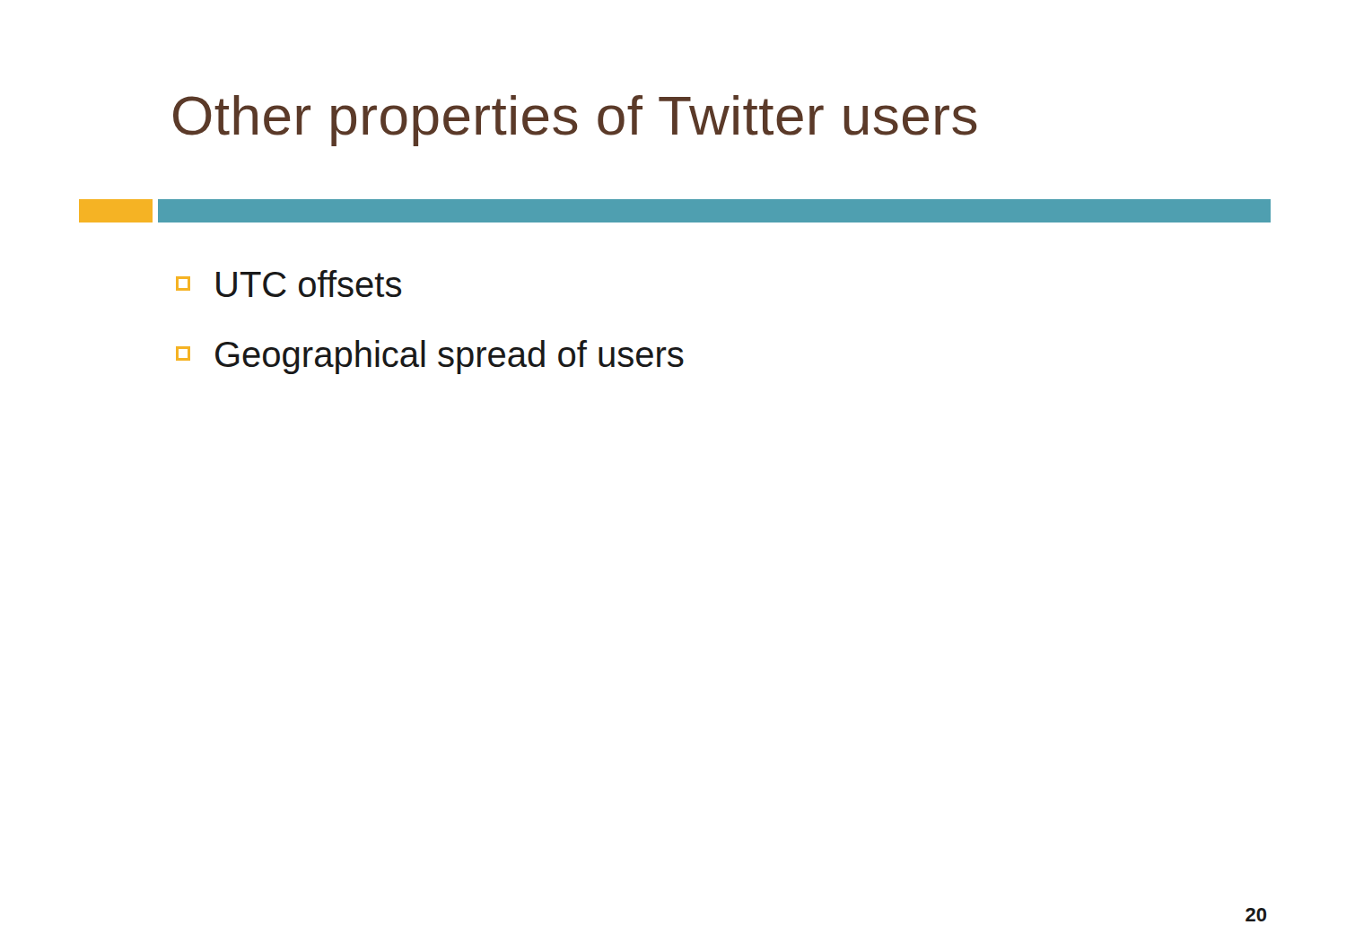Other properties of Twitter users
UTC offsets
Geographical spread of users
20